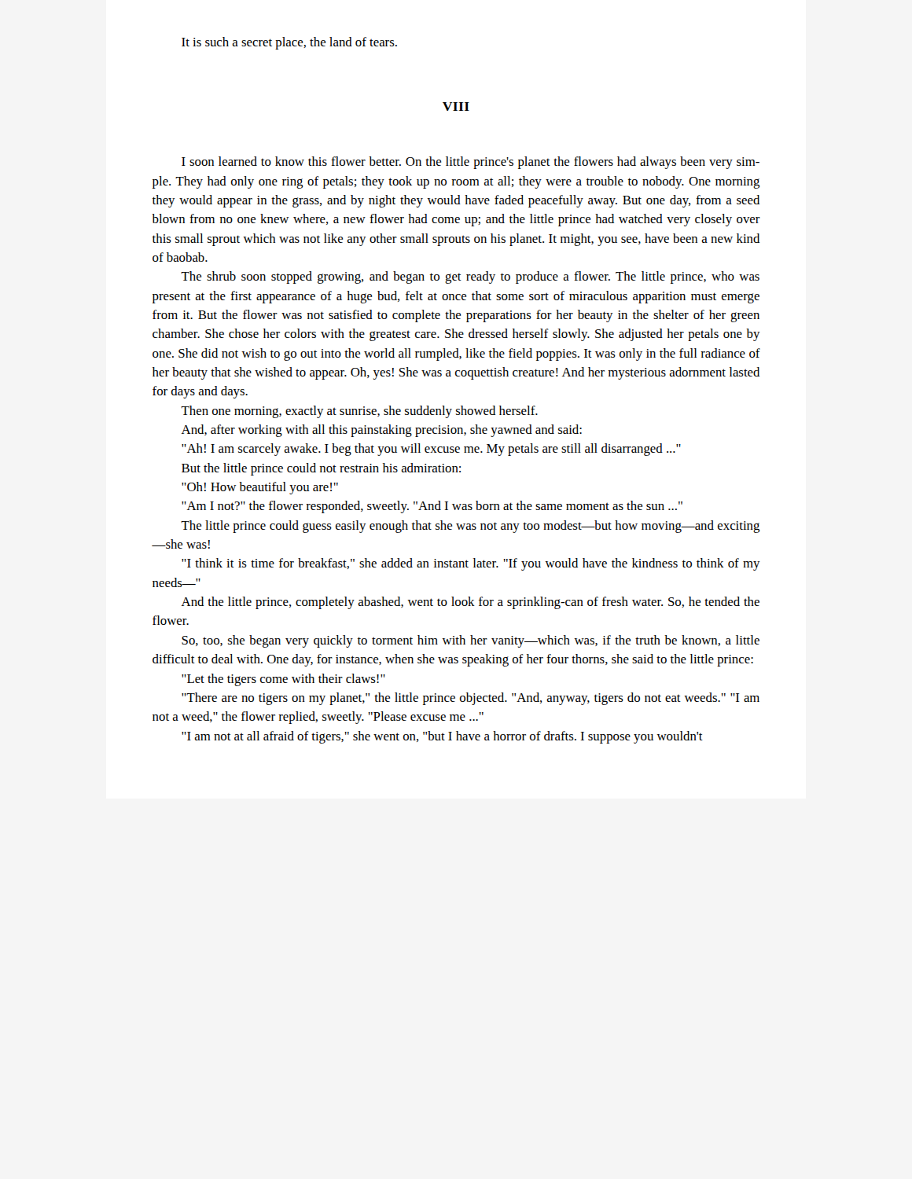It is such a secret place, the land of tears.
VIII
I soon learned to know this flower better. On the little prince's planet the flowers had always been very simple. They had only one ring of petals; they took up no room at all; they were a trouble to nobody. One morning they would appear in the grass, and by night they would have faded peacefully away. But one day, from a seed blown from no one knew where, a new flower had come up; and the little prince had watched very closely over this small sprout which was not like any other small sprouts on his planet. It might, you see, have been a new kind of baobab.
The shrub soon stopped growing, and began to get ready to produce a flower. The little prince, who was present at the first appearance of a huge bud, felt at once that some sort of miraculous apparition must emerge from it. But the flower was not satisfied to complete the preparations for her beauty in the shelter of her green chamber. She chose her colors with the greatest care. She dressed herself slowly. She adjusted her petals one by one. She did not wish to go out into the world all rumpled, like the field poppies. It was only in the full radiance of her beauty that she wished to appear. Oh, yes! She was a coquettish creature! And her mysterious adornment lasted for days and days.
Then one morning, exactly at sunrise, she suddenly showed herself.
And, after working with all this painstaking precision, she yawned and said:
"Ah! I am scarcely awake. I beg that you will excuse me. My petals are still all disarranged ..."
But the little prince could not restrain his admiration:
"Oh! How beautiful you are!"
"Am I not?" the flower responded, sweetly. "And I was born at the same moment as the sun ..."
The little prince could guess easily enough that she was not any too modest—but how moving—and exciting—she was!
"I think it is time for breakfast," she added an instant later. "If you would have the kindness to think of my needs—"
And the little prince, completely abashed, went to look for a sprinkling-can of fresh water. So, he tended the flower.
So, too, she began very quickly to torment him with her vanity—which was, if the truth be known, a little difficult to deal with. One day, for instance, when she was speaking of her four thorns, she said to the little prince:
"Let the tigers come with their claws!"
"There are no tigers on my planet," the little prince objected. "And, anyway, tigers do not eat weeds." "I am not a weed," the flower replied, sweetly. "Please excuse me ..."
"I am not at all afraid of tigers," she went on, "but I have a horror of drafts. I suppose you wouldn't